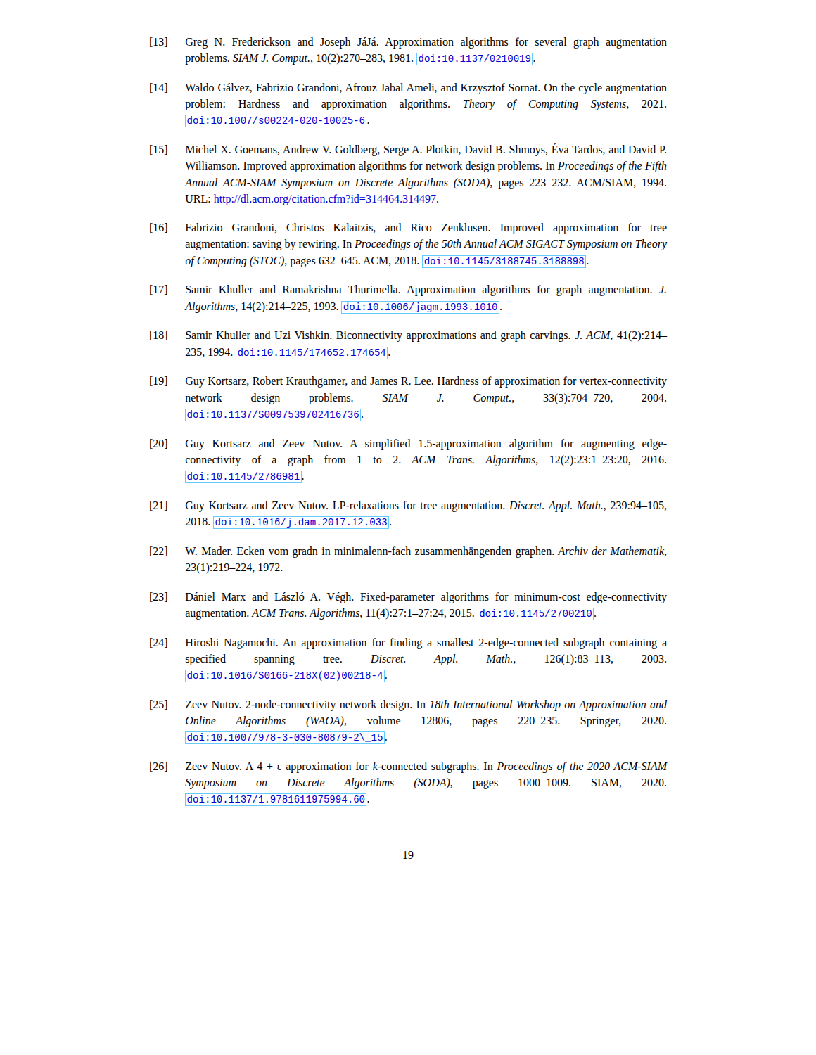Greg N. Frederickson and Joseph JáJá. Approximation algorithms for several graph augmentation problems. SIAM J. Comput., 10(2):270–283, 1981. doi:10.1137/0210019.
Waldo Gálvez, Fabrizio Grandoni, Afrouz Jabal Ameli, and Krzysztof Sornat. On the cycle augmentation problem: Hardness and approximation algorithms. Theory of Computing Systems, 2021. doi:10.1007/s00224-020-10025-6.
Michel X. Goemans, Andrew V. Goldberg, Serge A. Plotkin, David B. Shmoys, Éva Tardos, and David P. Williamson. Improved approximation algorithms for network design problems. In Proceedings of the Fifth Annual ACM-SIAM Symposium on Discrete Algorithms (SODA), pages 223–232. ACM/SIAM, 1994. URL: http://dl.acm.org/citation.cfm?id=314464.314497.
Fabrizio Grandoni, Christos Kalaitzis, and Rico Zenklusen. Improved approximation for tree augmentation: saving by rewiring. In Proceedings of the 50th Annual ACM SIGACT Symposium on Theory of Computing (STOC), pages 632–645. ACM, 2018. doi:10.1145/3188745.3188898.
Samir Khuller and Ramakrishna Thurimella. Approximation algorithms for graph augmentation. J. Algorithms, 14(2):214–225, 1993. doi:10.1006/jagm.1993.1010.
Samir Khuller and Uzi Vishkin. Biconnectivity approximations and graph carvings. J. ACM, 41(2):214–235, 1994. doi:10.1145/174652.174654.
Guy Kortsarz, Robert Krauthgamer, and James R. Lee. Hardness of approximation for vertex-connectivity network design problems. SIAM J. Comput., 33(3):704–720, 2004. doi:10.1137/S0097539702416736.
Guy Kortsarz and Zeev Nutov. A simplified 1.5-approximation algorithm for augmenting edge-connectivity of a graph from 1 to 2. ACM Trans. Algorithms, 12(2):23:1–23:20, 2016. doi:10.1145/2786981.
Guy Kortsarz and Zeev Nutov. LP-relaxations for tree augmentation. Discret. Appl. Math., 239:94–105, 2018. doi:10.1016/j.dam.2017.12.033.
W. Mader. Ecken vom gradn in minimalenn-fach zusammenhängenden graphen. Archiv der Mathematik, 23(1):219–224, 1972.
Dániel Marx and László A. Végh. Fixed-parameter algorithms for minimum-cost edge-connectivity augmentation. ACM Trans. Algorithms, 11(4):27:1–27:24, 2015. doi:10.1145/2700210.
Hiroshi Nagamochi. An approximation for finding a smallest 2-edge-connected subgraph containing a specified spanning tree. Discret. Appl. Math., 126(1):83–113, 2003. doi:10.1016/S0166-218X(02)00218-4.
Zeev Nutov. 2-node-connectivity network design. In 18th International Workshop on Approximation and Online Algorithms (WAOA), volume 12806, pages 220–235. Springer, 2020. doi:10.1007/978-3-030-80879-2\_15.
Zeev Nutov. A 4 + ε approximation for k-connected subgraphs. In Proceedings of the 2020 ACM-SIAM Symposium on Discrete Algorithms (SODA), pages 1000–1009. SIAM, 2020. doi:10.1137/1.9781611975994.60.
19